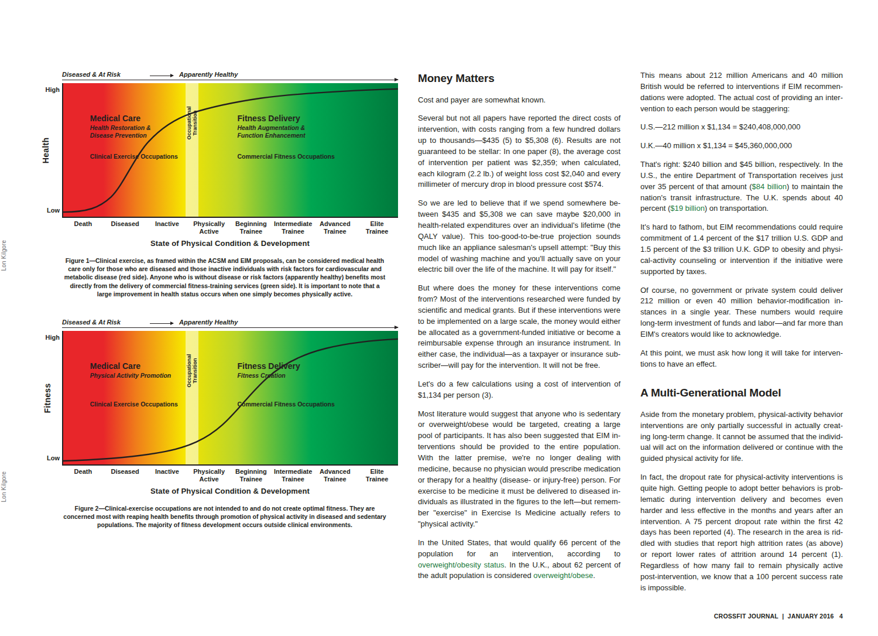Lon Kilgore
Diseased & At Risk Apparently Healthy
Health High Low
Occupational
Transition
Medical Care Health Restoration &
Disease Prevention
Clinical Exercise Occupations
Fitness Delivery Health Augmentation &
Function Enhancement
Commercial Fitness Occupations
Death
Diseased
Inactive
Physically
Active
Beginning
Trainee
Intermediate
Trainee
Advanced
Trainee
Elite
Trainee
State of Physical Condition & Development
Figure 1—Clinical exercise, as framed within the ACSM and EIM proposals, can be considered medical health care only for those who are diseased and those inactive individuals with risk factors for cardiovascular and metabolic disease (red side). Anyone who is without disease or risk factors (apparently healthy) benefits most directly from the delivery of commercial fitness-training services (green side). It is important to note that a large improvement in health status occurs when one simply becomes physically active.
Lon Kilgore
Diseased & At Risk Apparently Healthy
Fitness High Low
Occupational
Transition
Medical Care Physical Activity Promotion
Clinical Exercise Occupations
Fitness Delivery Fitness Creation
Commercial Fitness Occupations
Death
Diseased
Inactive
Physically
Active
Beginning
Trainee
Intermediate
Trainee
Advanced
Trainee
Elite
Trainee
State of Physical Condition & Development
Figure 2—Clinical-exercise occupations are not intended to and do not create optimal fitness. They are concerned most with reaping health benefits through promotion of physical activity in diseased and sedentary populations. The majority of fitness development occurs outside clinical environments.
Money Matters
Cost and payer are somewhat known.
Several but not all papers have reported the direct costs of intervention, with costs ranging from a few hundred dollars up to thousands—$435 (5) to $5,308 (6). Results are not guaranteed to be stellar: In one paper (8), the average cost of intervention per patient was $2,359; when calculated, each kilogram (2.2 lb.) of weight loss cost $2,040 and every millimeter of mercury drop in blood pressure cost $574.
So we are led to believe that if we spend somewhere between $435 and $5,308 we can save maybe $20,000 in health-related expenditures over an individual's lifetime (the QALY value). This too-good-to-be-true projection sounds much like an appliance salesman's upsell attempt: "Buy this model of washing machine and you'll actually save on your electric bill over the life of the machine. It will pay for itself."
But where does the money for these interventions come from? Most of the interventions researched were funded by scientific and medical grants. But if these interventions were to be implemented on a large scale, the money would either be allocated as a government-funded initiative or become a reimbursable expense through an insurance instrument. In either case, the individual—as a taxpayer or insurance subscriber—will pay for the intervention. It will not be free.
Let's do a few calculations using a cost of intervention of $1,134 per person (3).
Most literature would suggest that anyone who is sedentary or overweight/obese would be targeted, creating a large pool of participants. It has also been suggested that EIM interventions should be provided to the entire population. With the latter premise, we're no longer dealing with medicine, because no physician would prescribe medication or therapy for a healthy (disease- or injury-free) person. For exercise to be medicine it must be delivered to diseased individuals as illustrated in the figures to the left—but remember "exercise" in Exercise Is Medicine actually refers to "physical activity."
In the United States, that would qualify 66 percent of the population for an intervention, according to overweight/obesity status. In the U.K., about 62 percent of the adult population is considered overweight/obese.
This means about 212 million Americans and 40 million British would be referred to interventions if EIM recommendations were adopted. The actual cost of providing an intervention to each person would be staggering:
U.S.—212 million x $1,134 = $240,408,000,000
U.K.—40 million x $1,134 = $45,360,000,000
That's right: $240 billion and $45 billion, respectively. In the U.S., the entire Department of Transportation receives just over 35 percent of that amount ($84 billion) to maintain the nation's transit infrastructure. The U.K. spends about 40 percent ($19 billion) on transportation.
It's hard to fathom, but EIM recommendations could require commitment of 1.4 percent of the $17 trillion U.S. GDP and 1.5 percent of the $3 trillion U.K. GDP to obesity and physical-activity counseling or intervention if the initiative were supported by taxes.
Of course, no government or private system could deliver 212 million or even 40 million behavior-modification instances in a single year. These numbers would require long-term investment of funds and labor—and far more than EIM's creators would like to acknowledge.
At this point, we must ask how long it will take for interventions to have an effect.
A Multi-Generational Model
Aside from the monetary problem, physical-activity behavior interventions are only partially successful in actually creating long-term change. It cannot be assumed that the individual will act on the information delivered or continue with the guided physical activity for life.
In fact, the dropout rate for physical-activity interventions is quite high. Getting people to adopt better behaviors is problematic during intervention delivery and becomes even harder and less effective in the months and years after an intervention. A 75 percent dropout rate within the first 42 days has been reported (4). The research in the area is riddled with studies that report high attrition rates (as above) or report lower rates of attrition around 14 percent (1). Regardless of how many fail to remain physically active post-intervention, we know that a 100 percent success rate is impossible.
CROSSFIT JOURNAL | JANUARY 2016 4